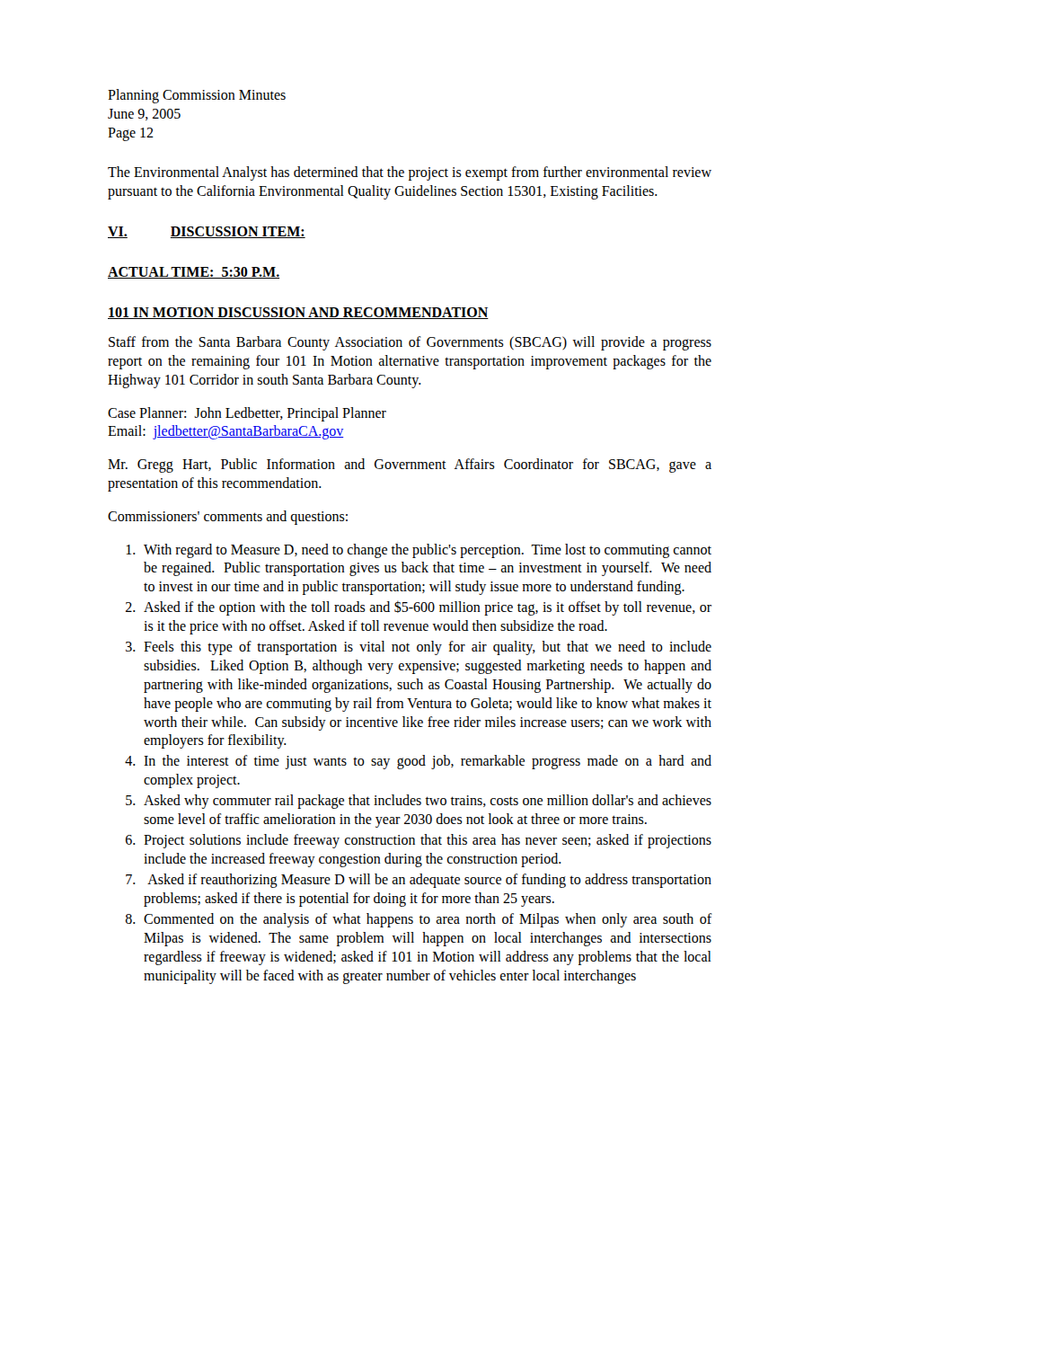Planning Commission Minutes
June 9, 2005
Page 12
The Environmental Analyst has determined that the project is exempt from further environmental review pursuant to the California Environmental Quality Guidelines Section 15301, Existing Facilities.
VI. DISCUSSION ITEM:
ACTUAL TIME: 5:30 P.M.
101 IN MOTION DISCUSSION AND RECOMMENDATION
Staff from the Santa Barbara County Association of Governments (SBCAG) will provide a progress report on the remaining four 101 In Motion alternative transportation improvement packages for the Highway 101 Corridor in south Santa Barbara County.
Case Planner: John Ledbetter, Principal Planner
Email: jledbetter@SantaBarbaraCA.gov
Mr. Gregg Hart, Public Information and Government Affairs Coordinator for SBCAG, gave a presentation of this recommendation.
Commissioners' comments and questions:
With regard to Measure D, need to change the public's perception. Time lost to commuting cannot be regained. Public transportation gives us back that time – an investment in yourself. We need to invest in our time and in public transportation; will study issue more to understand funding.
Asked if the option with the toll roads and $5-600 million price tag, is it offset by toll revenue, or is it the price with no offset. Asked if toll revenue would then subsidize the road.
Feels this type of transportation is vital not only for air quality, but that we need to include subsidies. Liked Option B, although very expensive; suggested marketing needs to happen and partnering with like-minded organizations, such as Coastal Housing Partnership. We actually do have people who are commuting by rail from Ventura to Goleta; would like to know what makes it worth their while. Can subsidy or incentive like free rider miles increase users; can we work with employers for flexibility.
In the interest of time just wants to say good job, remarkable progress made on a hard and complex project.
Asked why commuter rail package that includes two trains, costs one million dollar's and achieves some level of traffic amelioration in the year 2030 does not look at three or more trains.
Project solutions include freeway construction that this area has never seen; asked if projections include the increased freeway congestion during the construction period.
Asked if reauthorizing Measure D will be an adequate source of funding to address transportation problems; asked if there is potential for doing it for more than 25 years.
Commented on the analysis of what happens to area north of Milpas when only area south of Milpas is widened. The same problem will happen on local interchanges and intersections regardless if freeway is widened; asked if 101 in Motion will address any problems that the local municipality will be faced with as greater number of vehicles enter local interchanges